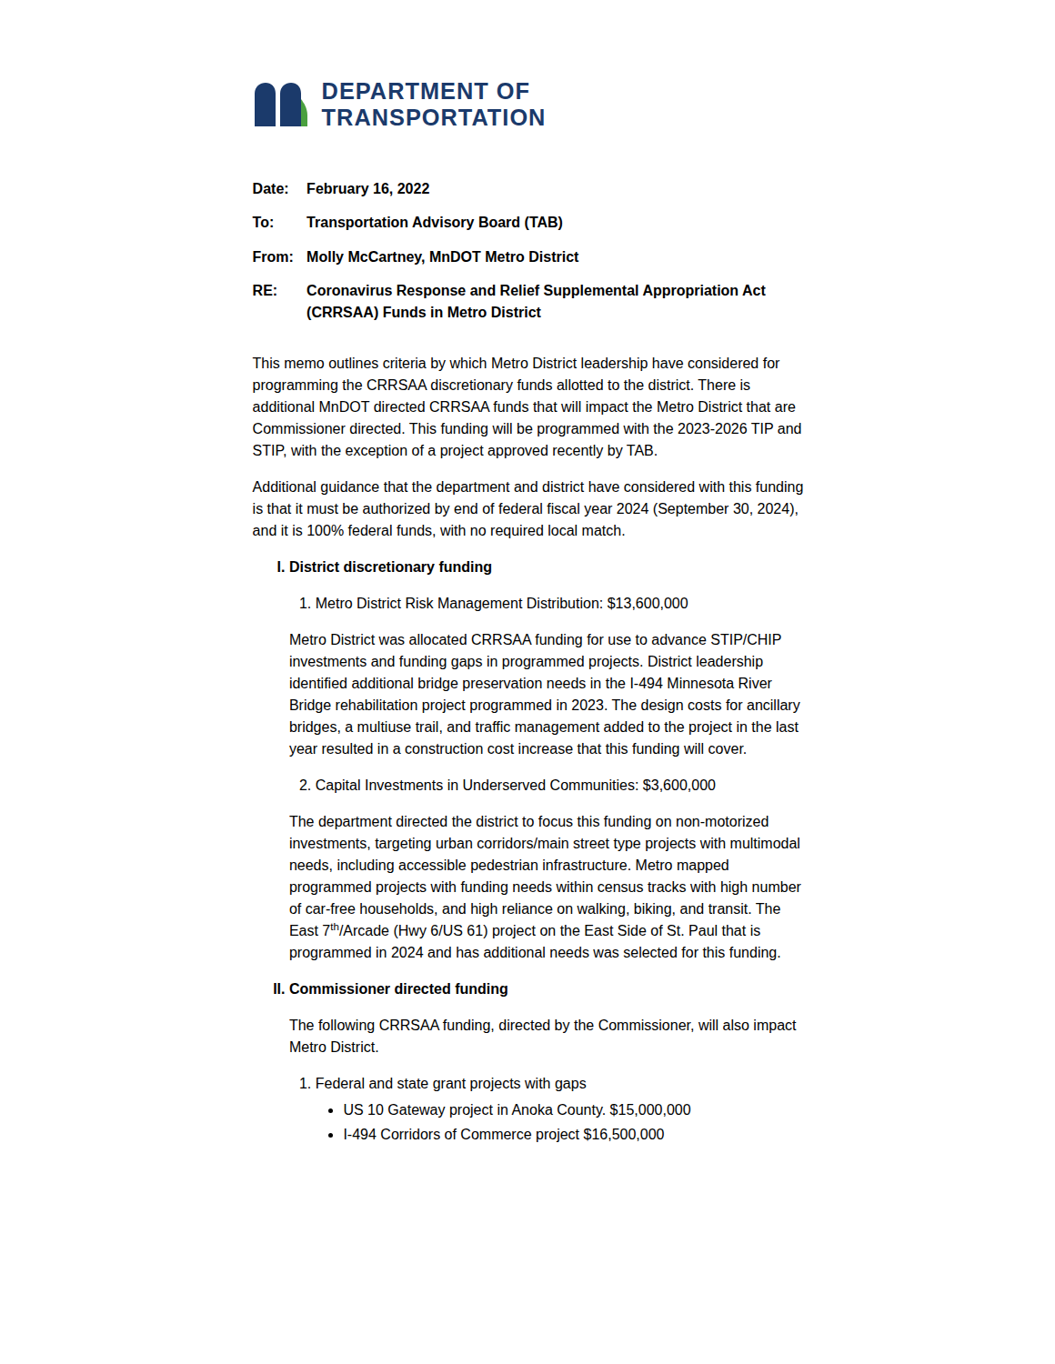Department of
Transportation
| Date: | February 16, 2022 |
| To: | Transportation Advisory Board (TAB) |
| From: | Molly McCartney, MnDOT Metro District |
| RE: | Coronavirus Response and Relief Supplemental Appropriation Act (CRRSAA) Funds in Metro District |
This memo outlines criteria by which Metro District leadership have considered for programming the CRRSAA discretionary funds allotted to the district. There is additional MnDOT directed CRRSAA funds that will impact the Metro District that are Commissioner directed. This funding will be programmed with the 2023-2026 TIP and STIP, with the exception of a project approved recently by TAB.
Additional guidance that the department and district have considered with this funding is that it must be authorized by end of federal fiscal year 2024 (September 30, 2024), and it is 100% federal funds, with no required local match.
District discretionary funding
Metro District Risk Management Distribution: $13,600,000
Metro District was allocated CRRSAA funding for use to advance STIP/CHIP investments and funding gaps in programmed projects. District leadership identified additional bridge preservation needs in the I-494 Minnesota River Bridge rehabilitation project programmed in 2023. The design costs for ancillary bridges, a multiuse trail, and traffic management added to the project in the last year resulted in a construction cost increase that this funding will cover.
Capital Investments in Underserved Communities: $3,600,000
The department directed the district to focus this funding on non-motorized investments, targeting urban corridors/main street type projects with multimodal needs, including accessible pedestrian infrastructure. Metro mapped programmed projects with funding needs within census tracks with high number of car-free households, and high reliance on walking, biking, and transit. The East 7th/Arcade (Hwy 6/US 61) project on the East Side of St. Paul that is programmed in 2024 and has additional needs was selected for this funding.
Commissioner directed funding
The following CRRSAA funding, directed by the Commissioner, will also impact Metro District.
Federal and state grant projects with gaps
US 10 Gateway project in Anoka County. $15,000,000
I-494 Corridors of Commerce project $16,500,000